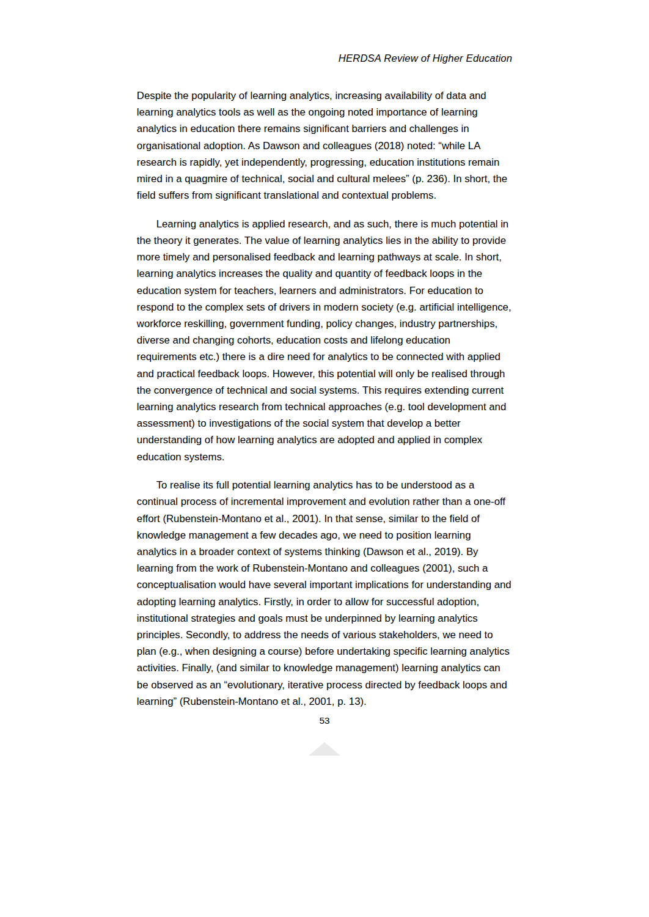HERDSA Review of Higher Education
Despite the popularity of learning analytics, increasing availability of data and learning analytics tools as well as the ongoing noted importance of learning analytics in education there remains significant barriers and challenges in organisational adoption. As Dawson and colleagues (2018) noted: “while LA research is rapidly, yet independently, progressing, education institutions remain mired in a quagmire of technical, social and cultural melees” (p. 236). In short, the field suffers from significant translational and contextual problems.
Learning analytics is applied research, and as such, there is much potential in the theory it generates. The value of learning analytics lies in the ability to provide more timely and personalised feedback and learning pathways at scale. In short, learning analytics increases the quality and quantity of feedback loops in the education system for teachers, learners and administrators. For education to respond to the complex sets of drivers in modern society (e.g. artificial intelligence, workforce reskilling, government funding, policy changes, industry partnerships, diverse and changing cohorts, education costs and lifelong education requirements etc.) there is a dire need for analytics to be connected with applied and practical feedback loops. However, this potential will only be realised through the convergence of technical and social systems. This requires extending current learning analytics research from technical approaches (e.g. tool development and assessment) to investigations of the social system that develop a better understanding of how learning analytics are adopted and applied in complex education systems.
To realise its full potential learning analytics has to be understood as a continual process of incremental improvement and evolution rather than a one-off effort (Rubenstein-Montano et al., 2001). In that sense, similar to the field of knowledge management a few decades ago, we need to position learning analytics in a broader context of systems thinking (Dawson et al., 2019). By learning from the work of Rubenstein-Montano and colleagues (2001), such a conceptualisation would have several important implications for understanding and adopting learning analytics. Firstly, in order to allow for successful adoption, institutional strategies and goals must be underpinned by learning analytics principles. Secondly, to address the needs of various stakeholders, we need to plan (e.g., when designing a course) before undertaking specific learning analytics activities. Finally, (and similar to knowledge management) learning analytics can be observed as an “evolutionary, iterative process directed by feedback loops and learning” (Rubenstein-Montano et al., 2001, p. 13).
53